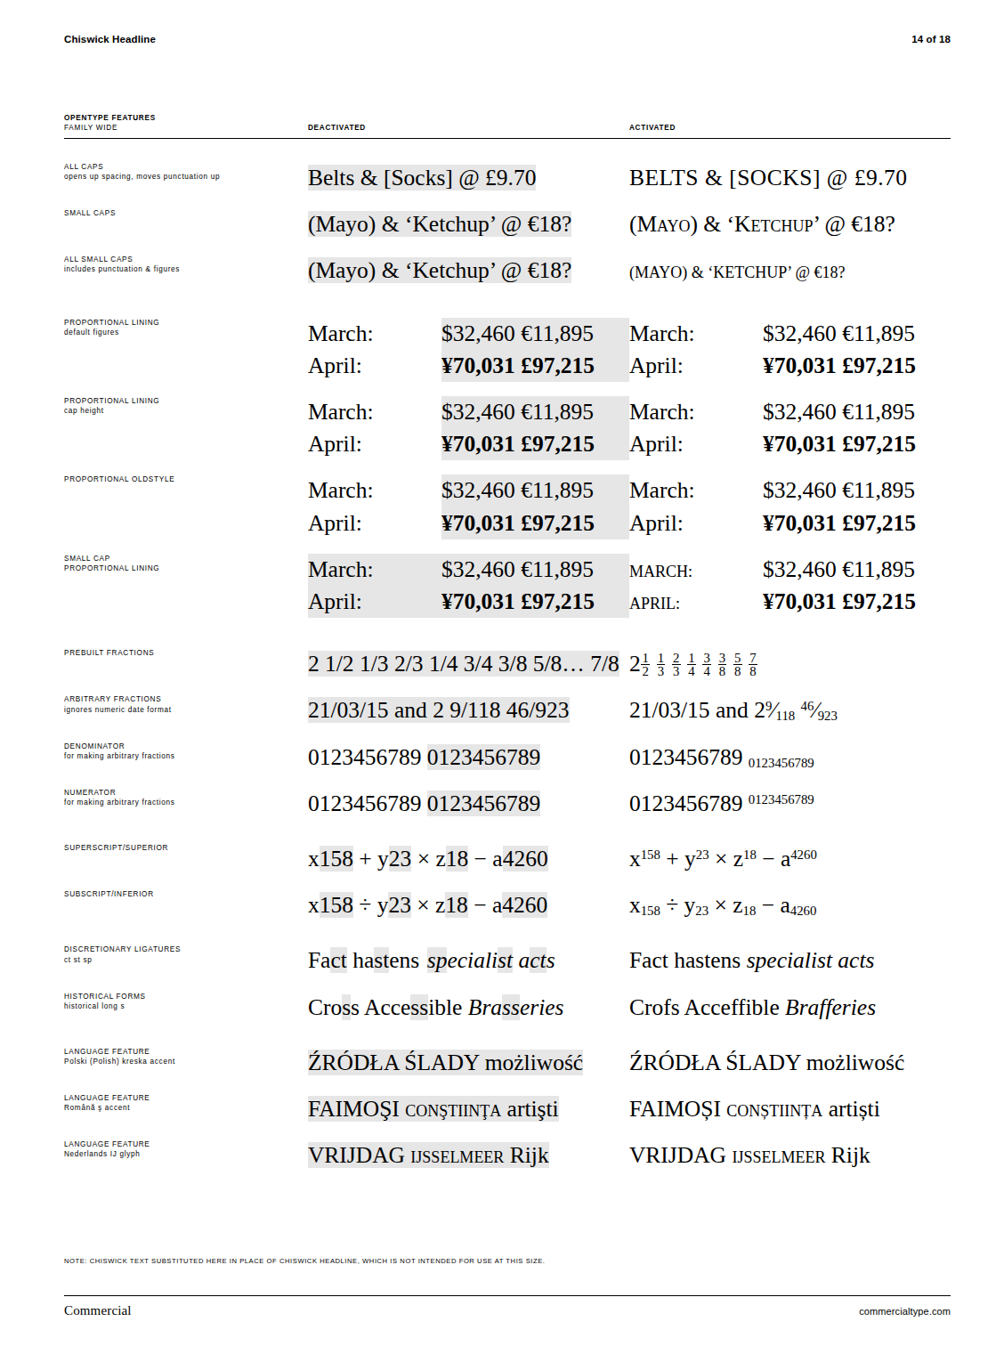Chiswick Headline
14 of 18
| OpenType features Family wide | Deactivated | Activated |
| --- | --- | --- |
| All caps opens up spacing, moves punctuation up | Belts & [Socks] @ £9.70 | Belts & [Socks] @ £9.70 |
| Small caps | (Mayo) & ‘Ketchup’ @ €18? | (M ayo ) & ‘K etchup ’ @ €18? |
| All small caps includes punctuation & figures | (Mayo) & ‘Ketchup’ @ €18? | (Mayo) & ‘Ketchup’ @ €18? |
| Proportional lining default figures | March: $32,460 €11,895 April: ¥70,031 £97,215 | March: $32,460 €11,895 April: ¥70,031 £97,215 |
| Proportional lining cap height | March: $32,460 €11,895 April: ¥70,031 £97,215 | March: $32,460 €11,895 April: ¥70,031 £97,215 |
| Proportional oldstyle | March: $32,460 €11,895 April: ¥70,031 £97,215 | March: $32,460 €11,895 April: ¥70,031 £97,215 |
| Small cap proportional lining | March: $32,460 €11,895 April: ¥70,031 £97,215 | March: $32,460 €11,895 April: ¥70,031 £97,215 |
| Prebuilt fractions | 2 1/2 1/3 2/3 1/4 3/4 3/8 5/8… 7/8 | 2 1 2 1 3 2 3 1 4 3 4 3 8 5 8 7 8 |
| Arbitrary fractions ignores numeric date format | 21/03/15 and 2 9/118 46/923 | 21/03/15 and 2 9 ⁄ 118 46 ⁄ 923 |
| Denominator for making arbitrary fractions | 0123456789 0123456789 | 0123456789 0123456789 |
| Numerator for making arbitrary fractions | 0123456789 0123456789 | 0123456789 0123456789 |
| Superscript/superior | x 158 + y 23 × z 18 − a 4260 | x 158 + y 23 × z 18 − a 4260 |
| Subscript/inferior | x 158 ÷ y 23 × z 18 − a 4260 | x 158 ÷ y 23 × z 18 − a 4260 |
| Discretionary ligatures ct st sp | Fa ct ha st ens sp eciali st a ct s | Fact hastens specialist acts |
| Historical forms historical long s | Cro s s Acce ss ible Bra ss eries | Crofs Acceffible Brafferies |
| Language feature Polski (Polish) kreska accent | ŹRÓDŁA ŚLADY możliwość | ŹRÓDŁA ŚLADY możliwość |
| Language feature Română ş accent | FAIMOŞI conştiinţa artişti | FAIMOȘI conștiința artiști |
| Language feature Nederlands IJ glyph | VRIJDAG ijsselmeer Rijk | VRIJDAG ijsselmeer Rijk |
Note: Chiswick Text substituted here in place of Chiswick Headline, which is not intended for use at this size.
Commercial
commercialtype.com